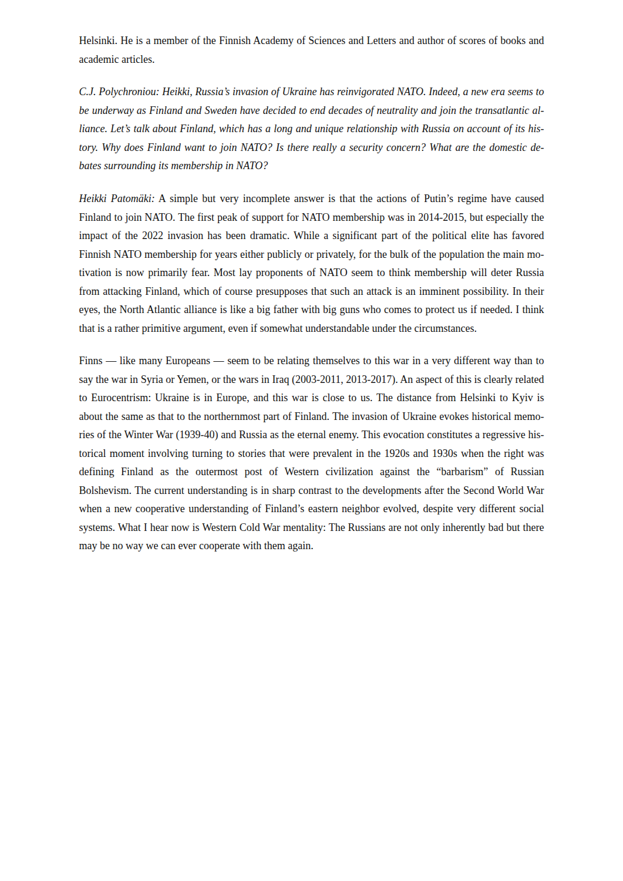Helsinki. He is a member of the Finnish Academy of Sciences and Letters and author of scores of books and academic articles.
C.J. Polychroniou: Heikki, Russia’s invasion of Ukraine has reinvigorated NATO. Indeed, a new era seems to be underway as Finland and Sweden have decided to end decades of neutrality and join the transatlantic alliance. Let’s talk about Finland, which has a long and unique relationship with Russia on account of its history. Why does Finland want to join NATO? Is there really a security concern? What are the domestic debates surrounding its membership in NATO?
Heikki Patomäki: A simple but very incomplete answer is that the actions of Putin’s regime have caused Finland to join NATO. The first peak of support for NATO membership was in 2014-2015, but especially the impact of the 2022 invasion has been dramatic. While a significant part of the political elite has favored Finnish NATO membership for years either publicly or privately, for the bulk of the population the main motivation is now primarily fear. Most lay proponents of NATO seem to think membership will deter Russia from attacking Finland, which of course presupposes that such an attack is an imminent possibility. In their eyes, the North Atlantic alliance is like a big father with big guns who comes to protect us if needed. I think that is a rather primitive argument, even if somewhat understandable under the circumstances.
Finns — like many Europeans — seem to be relating themselves to this war in a very different way than to say the war in Syria or Yemen, or the wars in Iraq (2003-2011, 2013-2017). An aspect of this is clearly related to Eurocentrism: Ukraine is in Europe, and this war is close to us. The distance from Helsinki to Kyiv is about the same as that to the northernmost part of Finland. The invasion of Ukraine evokes historical memories of the Winter War (1939-40) and Russia as the eternal enemy. This evocation constitutes a regressive historical moment involving turning to stories that were prevalent in the 1920s and 1930s when the right was defining Finland as the outermost post of Western civilization against the “barbarism” of Russian Bolshevism. The current understanding is in sharp contrast to the developments after the Second World War when a new cooperative understanding of Finland’s eastern neighbor evolved, despite very different social systems. What I hear now is Western Cold War mentality: The Russians are not only inherently bad but there may be no way we can ever cooperate with them again.